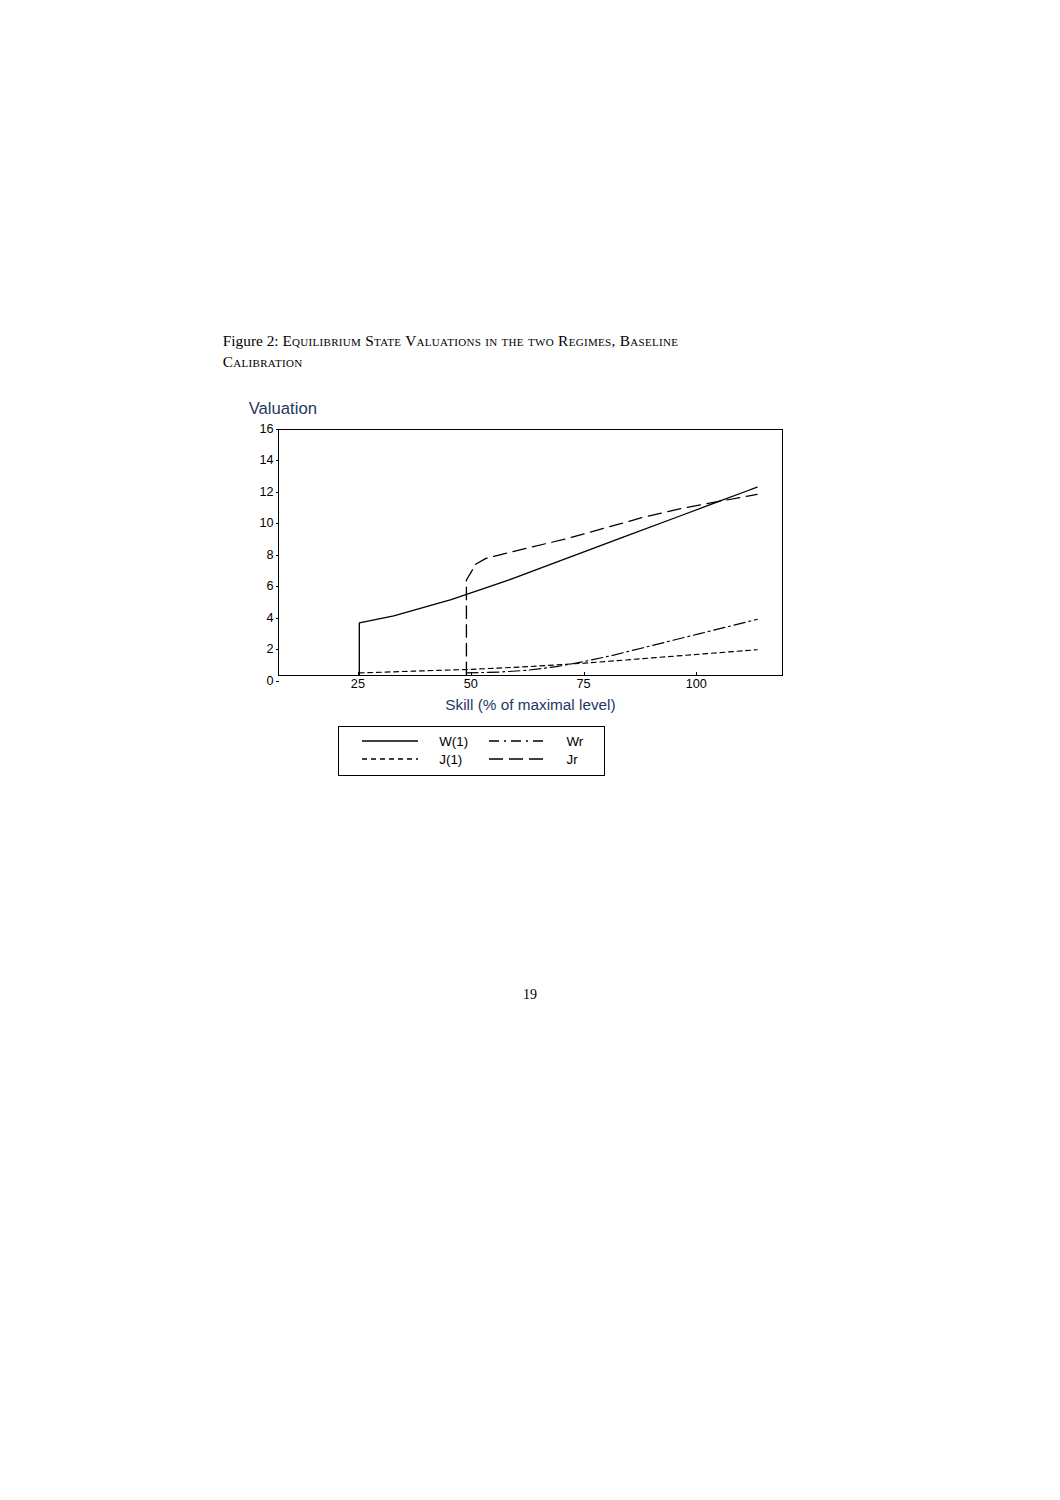Figure 2: Equilibrium State Valuations in the two Regimes, Baseline Calibration
Valuation
16
14
12
10
8
6
4
2
0
25
50
75
100
Skill (% of maximal level)
| | W(1) | | Wr |
| | J(1) | | Jr |
19